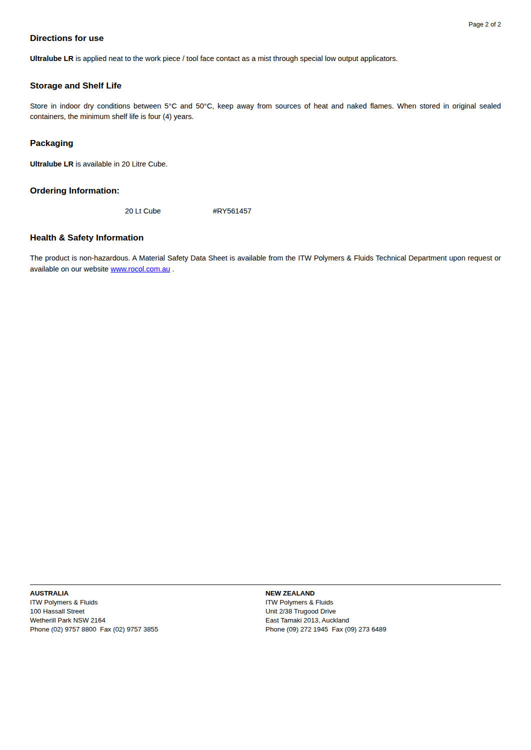Page 2 of 2
Directions for use
Ultralube LR is applied neat to the work piece / tool face contact as a mist through special low output applicators.
Storage and Shelf Life
Store in indoor dry conditions between 5°C and 50°C, keep away from sources of heat and naked flames. When stored in original sealed containers, the minimum shelf life is four (4) years.
Packaging
Ultralube LR is available in 20 Litre Cube.
Ordering Information:
20 Lt Cube #RY561457
Health & Safety Information
The product is non-hazardous. A Material Safety Data Sheet is available from the ITW Polymers & Fluids Technical Department upon request or available on our website www.rocol.com.au .
| AUSTRALIA ITW Polymers & Fluids 100 Hassall Street Wetherill Park NSW 2164 Phone (02) 9757 8800 Fax (02) 9757 3855 | NEW ZEALAND ITW Polymers & Fluids Unit 2/38 Trugood Drive East Tamaki 2013, Auckland Phone (09) 272 1945 Fax (09) 273 6489 |